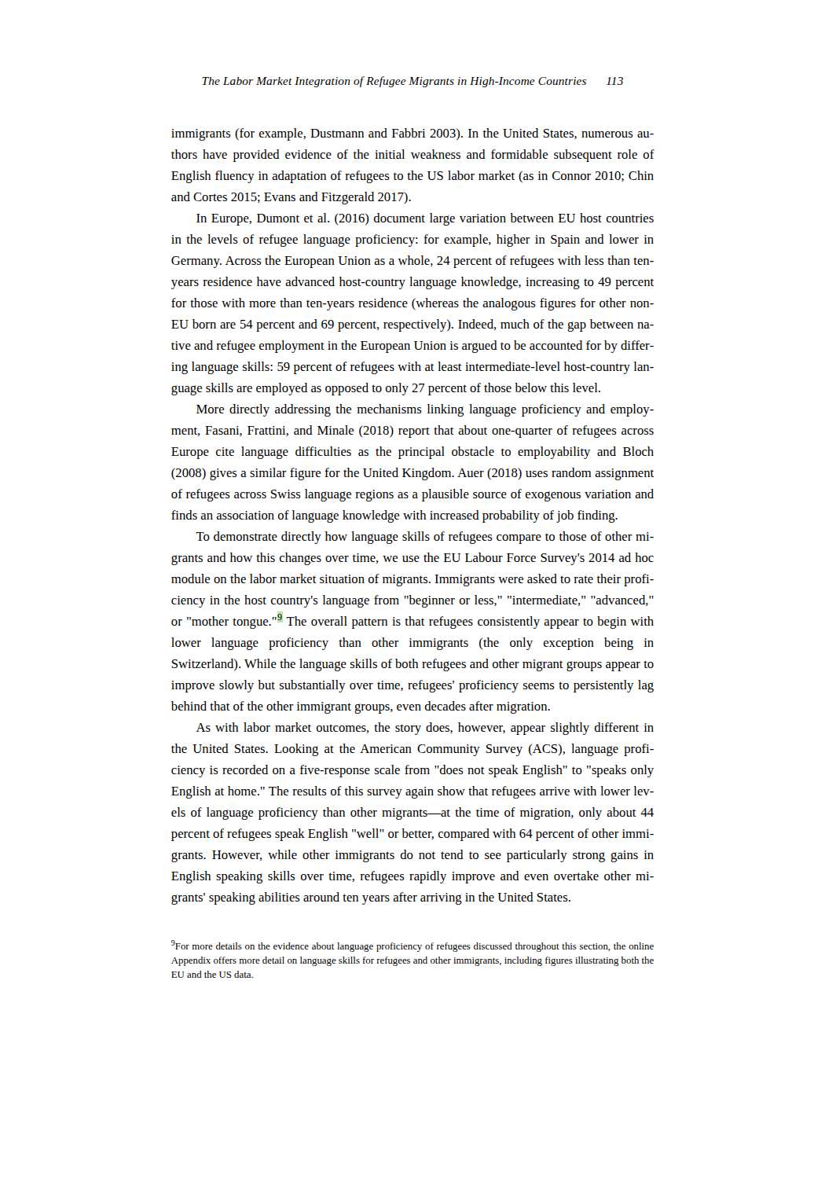The Labor Market Integration of Refugee Migrants in High-Income Countries113
immigrants (for example, Dustmann and Fabbri 2003). In the United States, numerous authors have provided evidence of the initial weakness and formidable subsequent role of English fluency in adaptation of refugees to the US labor market (as in Connor 2010; Chin and Cortes 2015; Evans and Fitzgerald 2017).
In Europe, Dumont et al. (2016) document large variation between EU host countries in the levels of refugee language proficiency: for example, higher in Spain and lower in Germany. Across the European Union as a whole, 24 percent of refugees with less than ten-years residence have advanced host-country language knowledge, increasing to 49 percent for those with more than ten-years residence (whereas the analogous figures for other non-EU born are 54 percent and 69 percent, respectively). Indeed, much of the gap between native and refugee employment in the European Union is argued to be accounted for by differing language skills: 59 percent of refugees with at least intermediate-level host-country language skills are employed as opposed to only 27 percent of those below this level.
More directly addressing the mechanisms linking language proficiency and employment, Fasani, Frattini, and Minale (2018) report that about one-quarter of refugees across Europe cite language difficulties as the principal obstacle to employability and Bloch (2008) gives a similar figure for the United Kingdom. Auer (2018) uses random assignment of refugees across Swiss language regions as a plausible source of exogenous variation and finds an association of language knowledge with increased probability of job finding.
To demonstrate directly how language skills of refugees compare to those of other migrants and how this changes over time, we use the EU Labour Force Survey's 2014 ad hoc module on the labor market situation of migrants. Immigrants were asked to rate their proficiency in the host country's language from "beginner or less," "intermediate," "advanced," or "mother tongue."9 The overall pattern is that refugees consistently appear to begin with lower language proficiency than other immigrants (the only exception being in Switzerland). While the language skills of both refugees and other migrant groups appear to improve slowly but substantially over time, refugees' proficiency seems to persistently lag behind that of the other immigrant groups, even decades after migration.
As with labor market outcomes, the story does, however, appear slightly different in the United States. Looking at the American Community Survey (ACS), language proficiency is recorded on a five-response scale from "does not speak English" to "speaks only English at home." The results of this survey again show that refugees arrive with lower levels of language proficiency than other migrants—at the time of migration, only about 44 percent of refugees speak English "well" or better, compared with 64 percent of other immigrants. However, while other immigrants do not tend to see particularly strong gains in English speaking skills over time, refugees rapidly improve and even overtake other migrants' speaking abilities around ten years after arriving in the United States.
9For more details on the evidence about language proficiency of refugees discussed throughout this section, the online Appendix offers more detail on language skills for refugees and other immigrants, including figures illustrating both the EU and the US data.